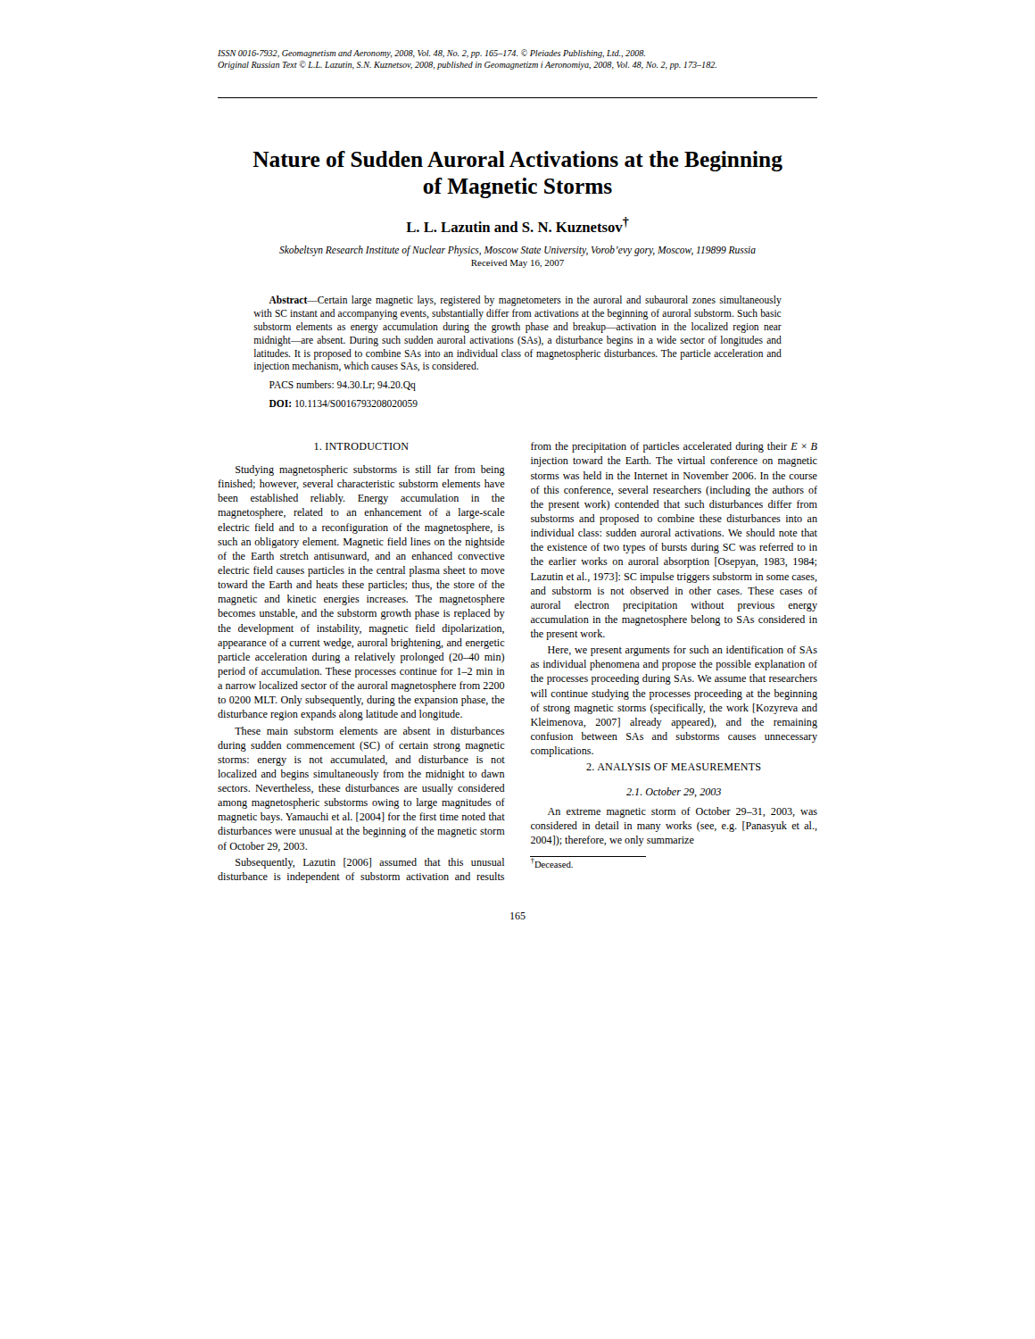ISSN 0016-7932, Geomagnetism and Aeronomy, 2008, Vol. 48, No. 2, pp. 165–174. © Pleiades Publishing, Ltd., 2008.
Original Russian Text © L.L. Lazutin, S.N. Kuznetsov, 2008, published in Geomagnetizm i Aeronomiya, 2008, Vol. 48, No. 2, pp. 173–182.
Nature of Sudden Auroral Activations at the Beginning
of Magnetic Storms
L. L. Lazutin and S. N. Kuznetsov†
Skobeltsyn Research Institute of Nuclear Physics, Moscow State University, Vorob’evy gory, Moscow, 119899 Russia
Received May 16, 2007
Abstract—Certain large magnetic lays, registered by magnetometers in the auroral and subauroral zones simultaneously with SC instant and accompanying events, substantially differ from activations at the beginning of auroral substorm. Such basic substorm elements as energy accumulation during the growth phase and breakup—activation in the localized region near midnight—are absent. During such sudden auroral activations (SAs), a disturbance begins in a wide sector of longitudes and latitudes. It is proposed to combine SAs into an individual class of magnetospheric disturbances. The particle acceleration and injection mechanism, which causes SAs, is considered.
PACS numbers: 94.30.Lr; 94.20.Qq
DOI: 10.1134/S0016793208020059
1. Introduction
Studying magnetospheric substorms is still far from being finished; however, several characteristic substorm elements have been established reliably. Energy accumulation in the magnetosphere, related to an enhancement of a large-scale electric field and to a reconfiguration of the magnetosphere, is such an obligatory element. Magnetic field lines on the nightside of the Earth stretch antisunward, and an enhanced convective electric field causes particles in the central plasma sheet to move toward the Earth and heats these particles; thus, the store of the magnetic and kinetic energies increases. The magnetosphere becomes unstable, and the substorm growth phase is replaced by the development of instability, magnetic field dipolarization, appearance of a current wedge, auroral brightening, and energetic particle acceleration during a relatively prolonged (20–40 min) period of accumulation. These processes continue for 1–2 min in a narrow localized sector of the auroral magnetosphere from 2200 to 0200 MLT. Only subsequently, during the expansion phase, the disturbance region expands along latitude and longitude.
These main substorm elements are absent in disturbances during sudden commencement (SC) of certain strong magnetic storms: energy is not accumulated, and disturbance is not localized and begins simultaneously from the midnight to dawn sectors. Nevertheless, these disturbances are usually considered among magnetospheric substorms owing to large magnitudes of magnetic bays. Yamauchi et al. [2004] for the first time noted that disturbances were unusual at the beginning of the magnetic storm of October 29, 2003.
Subsequently, Lazutin [2006] assumed that this unusual disturbance is independent of substorm activation and results from the precipitation of particles accelerated during their E × B injection toward the Earth. The virtual conference on magnetic storms was held in the Internet in November 2006. In the course of this conference, several researchers (including the authors of the present work) contended that such disturbances differ from substorms and proposed to combine these disturbances into an individual class: sudden auroral activations. We should note that the existence of two types of bursts during SC was referred to in the earlier works on auroral absorption [Osepyan, 1983, 1984; Lazutin et al., 1973]: SC impulse triggers substorm in some cases, and substorm is not observed in other cases. These cases of auroral electron precipitation without previous energy accumulation in the magnetosphere belong to SAs considered in the present work.
Here, we present arguments for such an identification of SAs as individual phenomena and propose the possible explanation of the processes proceeding during SAs. We assume that researchers will continue studying the processes proceeding at the beginning of strong magnetic storms (specifically, the work [Kozyreva and Kleimenova, 2007] already appeared), and the remaining confusion between SAs and substorms causes unnecessary complications.
2. Analysis of Measurements
2.1. October 29, 2003
An extreme magnetic storm of October 29–31, 2003, was considered in detail in many works (see, e.g. [Panasyuk et al., 2004]); therefore, we only summarize
†Deceased.
165